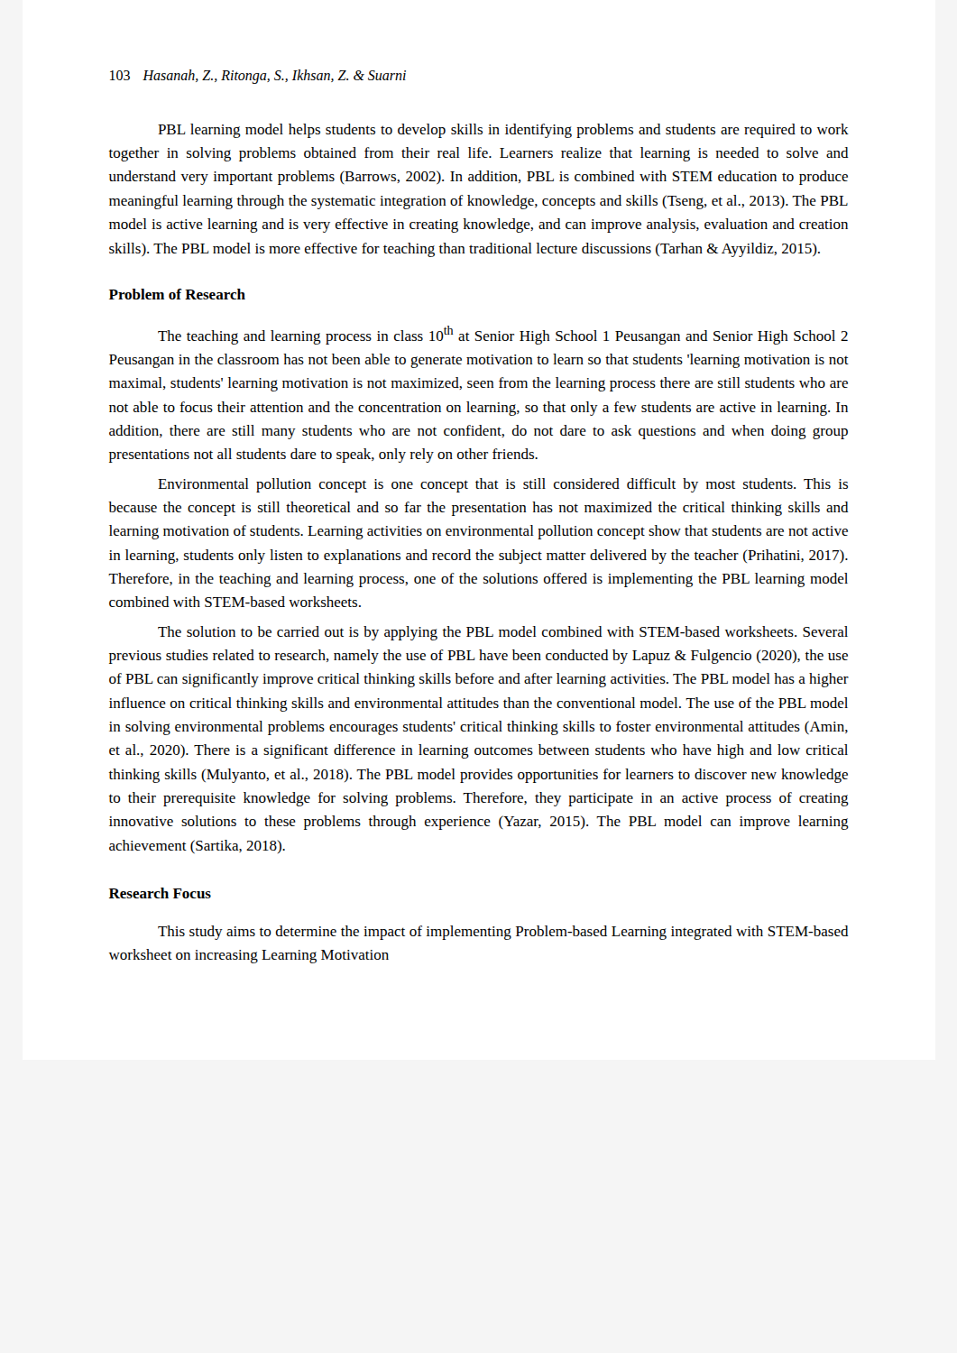103 Hasanah, Z., Ritonga, S., Ikhsan, Z. & Suarni
PBL learning model helps students to develop skills in identifying problems and students are required to work together in solving problems obtained from their real life. Learners realize that learning is needed to solve and understand very important problems (Barrows, 2002). In addition, PBL is combined with STEM education to produce meaningful learning through the systematic integration of knowledge, concepts and skills (Tseng, et al., 2013). The PBL model is active learning and is very effective in creating knowledge, and can improve analysis, evaluation and creation skills). The PBL model is more effective for teaching than traditional lecture discussions (Tarhan & Ayyildiz, 2015).
Problem of Research
The teaching and learning process in class 10th at Senior High School 1 Peusangan and Senior High School 2 Peusangan in the classroom has not been able to generate motivation to learn so that students 'learning motivation is not maximal, students' learning motivation is not maximized, seen from the learning process there are still students who are not able to focus their attention and the concentration on learning, so that only a few students are active in learning. In addition, there are still many students who are not confident, do not dare to ask questions and when doing group presentations not all students dare to speak, only rely on other friends.
Environmental pollution concept is one concept that is still considered difficult by most students. This is because the concept is still theoretical and so far the presentation has not maximized the critical thinking skills and learning motivation of students. Learning activities on environmental pollution concept show that students are not active in learning, students only listen to explanations and record the subject matter delivered by the teacher (Prihatini, 2017). Therefore, in the teaching and learning process, one of the solutions offered is implementing the PBL learning model combined with STEM-based worksheets.
The solution to be carried out is by applying the PBL model combined with STEM-based worksheets. Several previous studies related to research, namely the use of PBL have been conducted by Lapuz & Fulgencio (2020), the use of PBL can significantly improve critical thinking skills before and after learning activities. The PBL model has a higher influence on critical thinking skills and environmental attitudes than the conventional model. The use of the PBL model in solving environmental problems encourages students' critical thinking skills to foster environmental attitudes (Amin, et al., 2020). There is a significant difference in learning outcomes between students who have high and low critical thinking skills (Mulyanto, et al., 2018). The PBL model provides opportunities for learners to discover new knowledge to their prerequisite knowledge for solving problems. Therefore, they participate in an active process of creating innovative solutions to these problems through experience (Yazar, 2015). The PBL model can improve learning achievement (Sartika, 2018).
Research Focus
This study aims to determine the impact of implementing Problem-based Learning integrated with STEM-based worksheet on increasing Learning Motivation